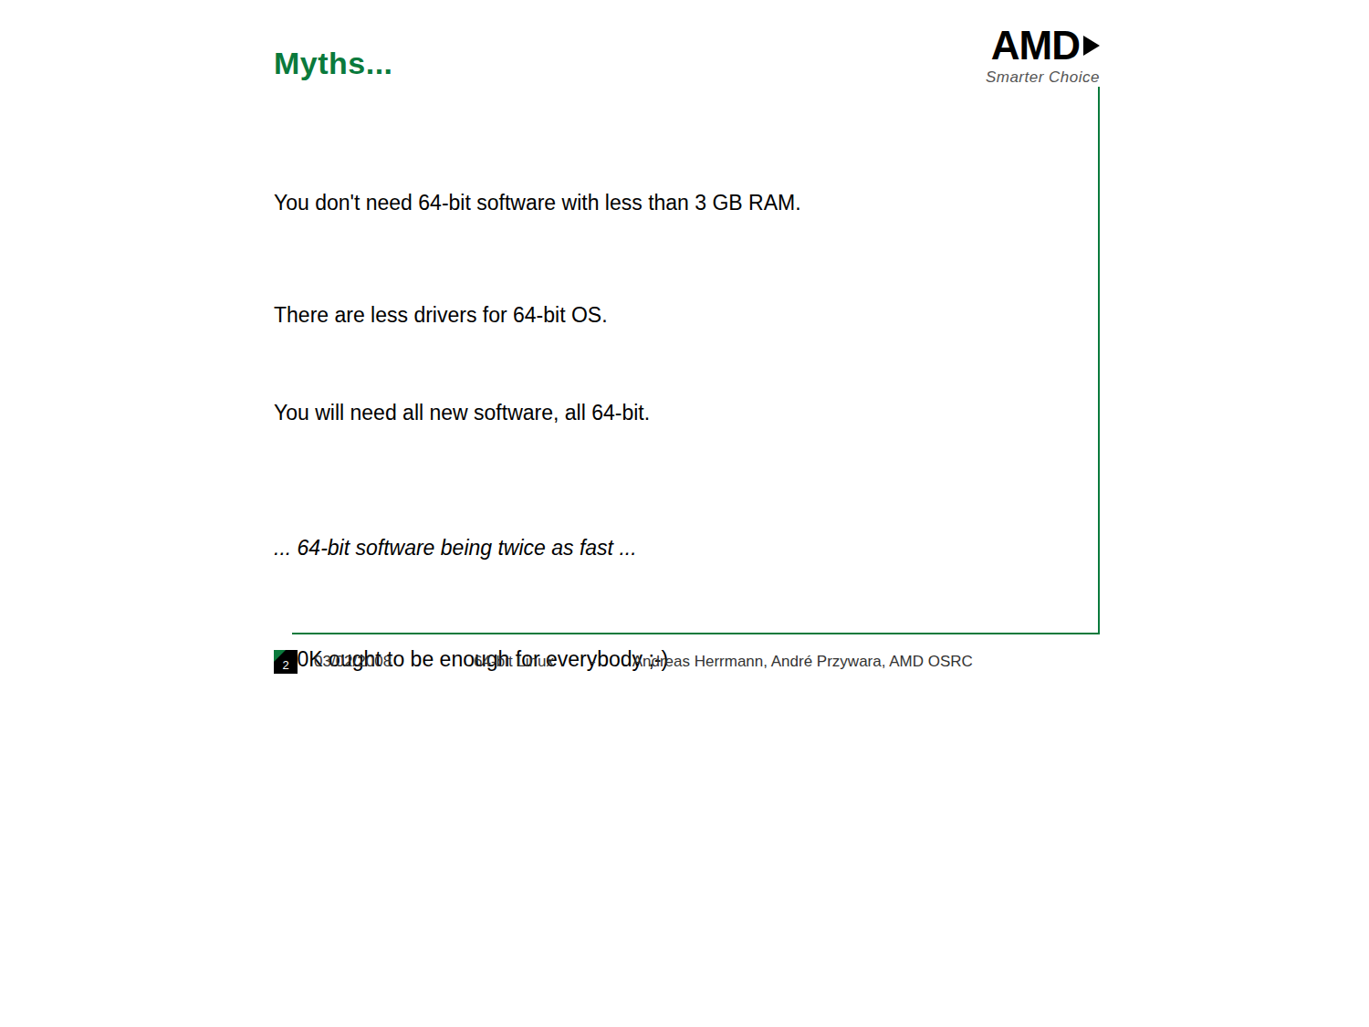AMD
Smarter Choice
Myths...
You don't need 64-bit software with less than 3 GB RAM.
There are less drivers for 64-bit OS.
You will need all new software, all 64-bit.
... 64-bit software being twice as fast ...
640K ought to be enough for everybody ;-)
2
03/02/2008 64-bit Linux - Andreas Herrmann, André Przywara, AMD OSRC